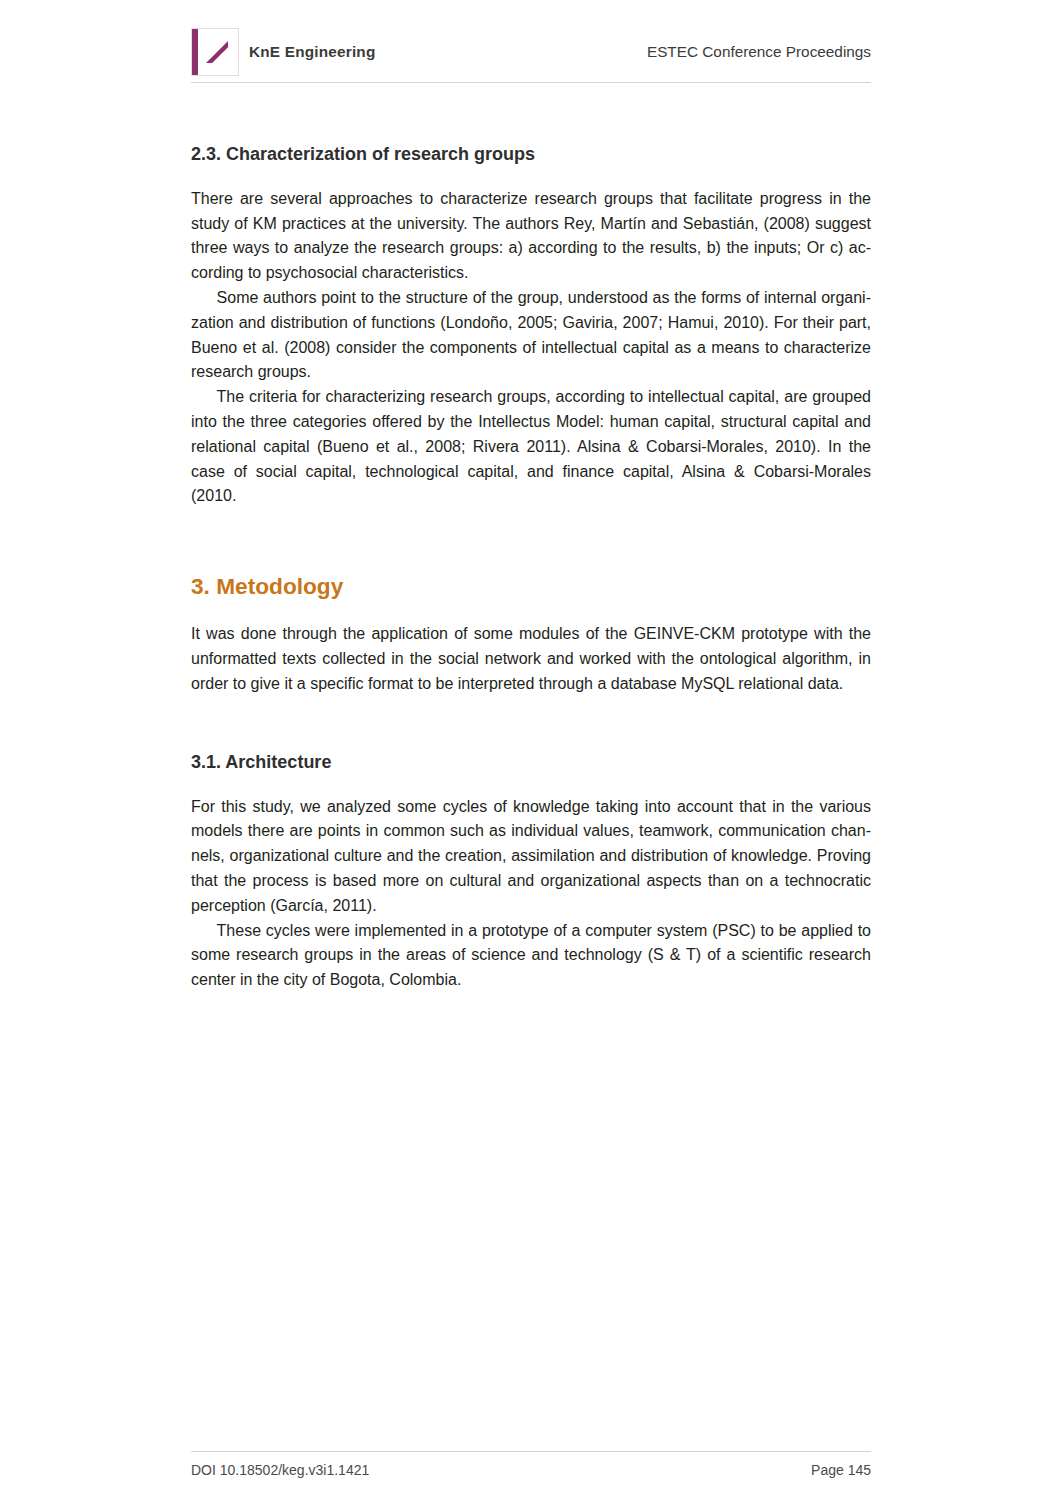KnE Engineering
ESTEC Conference Proceedings
2.3. Characterization of research groups
There are several approaches to characterize research groups that facilitate progress in the study of KM practices at the university. The authors Rey, Martín and Sebastián, (2008) suggest three ways to analyze the research groups: a) according to the results, b) the inputs; Or c) according to psychosocial characteristics.
Some authors point to the structure of the group, understood as the forms of internal organization and distribution of functions (Londoño, 2005; Gaviria, 2007; Hamui, 2010). For their part, Bueno et al. (2008) consider the components of intellectual capital as a means to characterize research groups.
The criteria for characterizing research groups, according to intellectual capital, are grouped into the three categories offered by the Intellectus Model: human capital, structural capital and relational capital (Bueno et al., 2008; Rivera 2011). Alsina & Cobarsi-Morales, 2010). In the case of social capital, technological capital, and finance capital, Alsina & Cobarsi-Morales (2010.
3. Metodology
It was done through the application of some modules of the GEINVE-CKM prototype with the unformatted texts collected in the social network and worked with the ontological algorithm, in order to give it a specific format to be interpreted through a database MySQL relational data.
3.1. Architecture
For this study, we analyzed some cycles of knowledge taking into account that in the various models there are points in common such as individual values, teamwork, communication channels, organizational culture and the creation, assimilation and distribution of knowledge. Proving that the process is based more on cultural and organizational aspects than on a technocratic perception (García, 2011).
These cycles were implemented in a prototype of a computer system (PSC) to be applied to some research groups in the areas of science and technology (S & T) of a scientific research center in the city of Bogota, Colombia.
DOI 10.18502/keg.v3i1.1421
Page 145